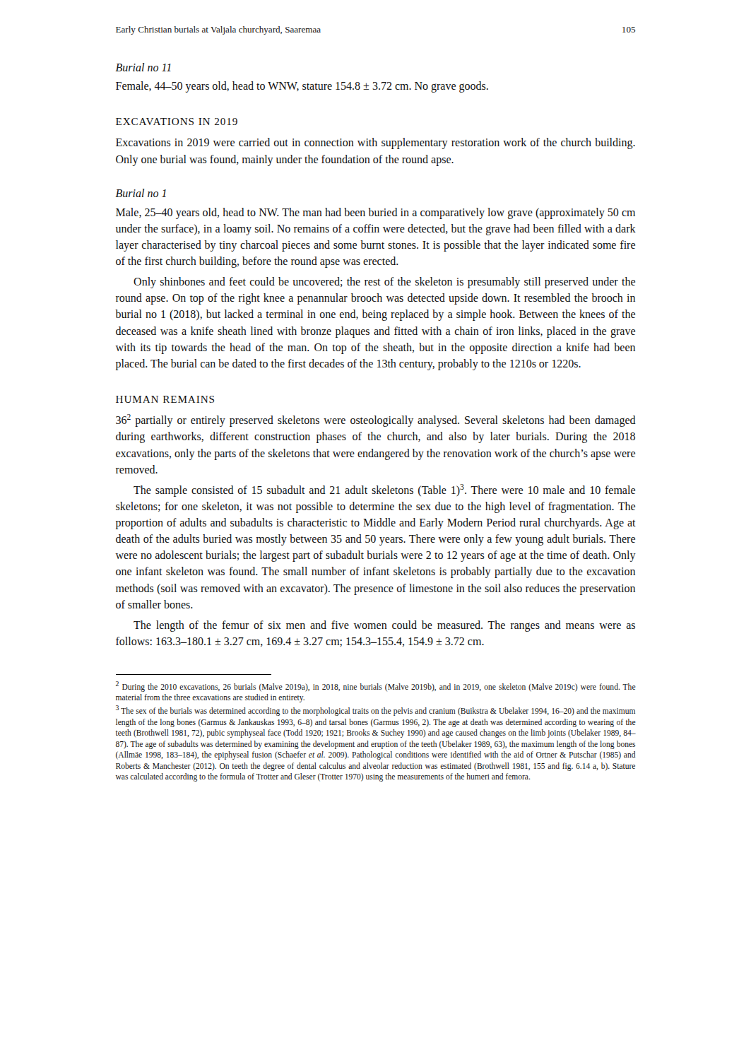Early Christian burials at Valjala churchyard, Saaremaa 105
Burial no 11
Female, 44–50 years old, head to WNW, stature 154.8 ± 3.72 cm. No grave goods.
Excavations in 2019
Excavations in 2019 were carried out in connection with supplementary restoration work of the church building. Only one burial was found, mainly under the foundation of the round apse.
Burial no 1
Male, 25–40 years old, head to NW. The man had been buried in a comparatively low grave (approximately 50 cm under the surface), in a loamy soil. No remains of a coffin were detected, but the grave had been filled with a dark layer characterised by tiny charcoal pieces and some burnt stones. It is possible that the layer indicated some fire of the first church building, before the round apse was erected.
Only shinbones and feet could be uncovered; the rest of the skeleton is presumably still preserved under the round apse. On top of the right knee a penannular brooch was detected upside down. It resembled the brooch in burial no 1 (2018), but lacked a terminal in one end, being replaced by a simple hook. Between the knees of the deceased was a knife sheath lined with bronze plaques and fitted with a chain of iron links, placed in the grave with its tip towards the head of the man. On top of the sheath, but in the opposite direction a knife had been placed. The burial can be dated to the first decades of the 13th century, probably to the 1210s or 1220s.
Human remains
362 partially or entirely preserved skeletons were osteologically analysed. Several skeletons had been damaged during earthworks, different construction phases of the church, and also by later burials. During the 2018 excavations, only the parts of the skeletons that were endangered by the renovation work of the church’s apse were removed.
The sample consisted of 15 subadult and 21 adult skeletons (Table 1)3. There were 10 male and 10 female skeletons; for one skeleton, it was not possible to determine the sex due to the high level of fragmentation. The proportion of adults and subadults is characteristic to Middle and Early Modern Period rural churchyards. Age at death of the adults buried was mostly between 35 and 50 years. There were only a few young adult burials. There were no adolescent burials; the largest part of subadult burials were 2 to 12 years of age at the time of death. Only one infant skeleton was found. The small number of infant skeletons is probably partially due to the excavation methods (soil was removed with an excavator). The presence of limestone in the soil also reduces the preservation of smaller bones.
The length of the femur of six men and five women could be measured. The ranges and means were as follows: 163.3–180.1 ± 3.27 cm, 169.4 ± 3.27 cm; 154.3–155.4, 154.9 ± 3.72 cm.
2 During the 2010 excavations, 26 burials (Malve 2019a), in 2018, nine burials (Malve 2019b), and in 2019, one skeleton (Malve 2019c) were found. The material from the three excavations are studied in entirety.
3 The sex of the burials was determined according to the morphological traits on the pelvis and cranium (Buikstra & Ubelaker 1994, 16–20) and the maximum length of the long bones (Garmus & Jankauskas 1993, 6–8) and tarsal bones (Garmus 1996, 2). The age at death was determined according to wearing of the teeth (Brothwell 1981, 72), pubic symphyseal face (Todd 1920; 1921; Brooks & Suchey 1990) and age caused changes on the limb joints (Ubelaker 1989, 84–87). The age of subadults was determined by examining the development and eruption of the teeth (Ubelaker 1989, 63), the maximum length of the long bones (Allmäe 1998, 183–184), the epiphyseal fusion (Schaefer et al. 2009). Pathological conditions were identified with the aid of Ortner & Putschar (1985) and Roberts & Manchester (2012). On teeth the degree of dental calculus and alveolar reduction was estimated (Brothwell 1981, 155 and fig. 6.14 a, b). Stature was calculated according to the formula of Trotter and Gleser (Trotter 1970) using the measurements of the humeri and femora.